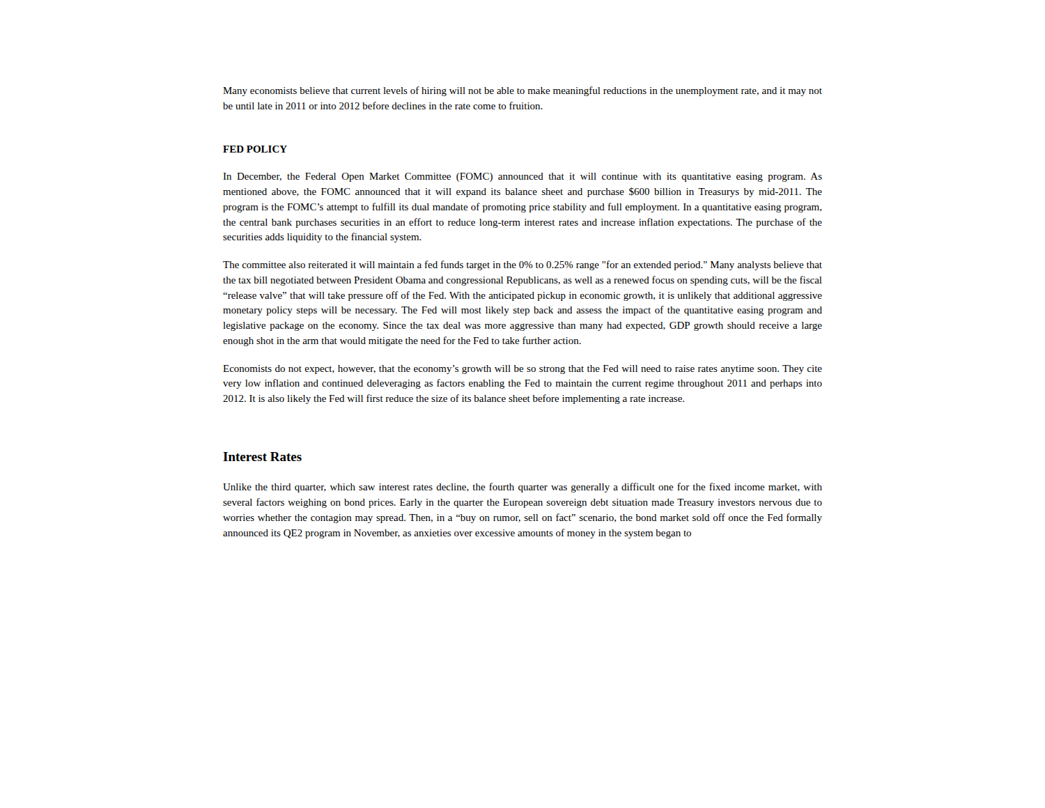Many economists believe that current levels of hiring will not be able to make meaningful reductions in the unemployment rate, and it may not be until late in 2011 or into 2012 before declines in the rate come to fruition.
FED POLICY
In December, the Federal Open Market Committee (FOMC) announced that it will continue with its quantitative easing program. As mentioned above, the FOMC announced that it will expand its balance sheet and purchase $600 billion in Treasurys by mid-2011. The program is the FOMC’s attempt to fulfill its dual mandate of promoting price stability and full employment. In a quantitative easing program, the central bank purchases securities in an effort to reduce long-term interest rates and increase inflation expectations. The purchase of the securities adds liquidity to the financial system.
The committee also reiterated it will maintain a fed funds target in the 0% to 0.25% range "for an extended period." Many analysts believe that the tax bill negotiated between President Obama and congressional Republicans, as well as a renewed focus on spending cuts, will be the fiscal “release valve” that will take pressure off of the Fed. With the anticipated pickup in economic growth, it is unlikely that additional aggressive monetary policy steps will be necessary. The Fed will most likely step back and assess the impact of the quantitative easing program and legislative package on the economy. Since the tax deal was more aggressive than many had expected, GDP growth should receive a large enough shot in the arm that would mitigate the need for the Fed to take further action.
Economists do not expect, however, that the economy’s growth will be so strong that the Fed will need to raise rates anytime soon. They cite very low inflation and continued deleveraging as factors enabling the Fed to maintain the current regime throughout 2011 and perhaps into 2012. It is also likely the Fed will first reduce the size of its balance sheet before implementing a rate increase.
Interest Rates
Unlike the third quarter, which saw interest rates decline, the fourth quarter was generally a difficult one for the fixed income market, with several factors weighing on bond prices. Early in the quarter the European sovereign debt situation made Treasury investors nervous due to worries whether the contagion may spread. Then, in a “buy on rumor, sell on fact” scenario, the bond market sold off once the Fed formally announced its QE2 program in November, as anxieties over excessive amounts of money in the system began to